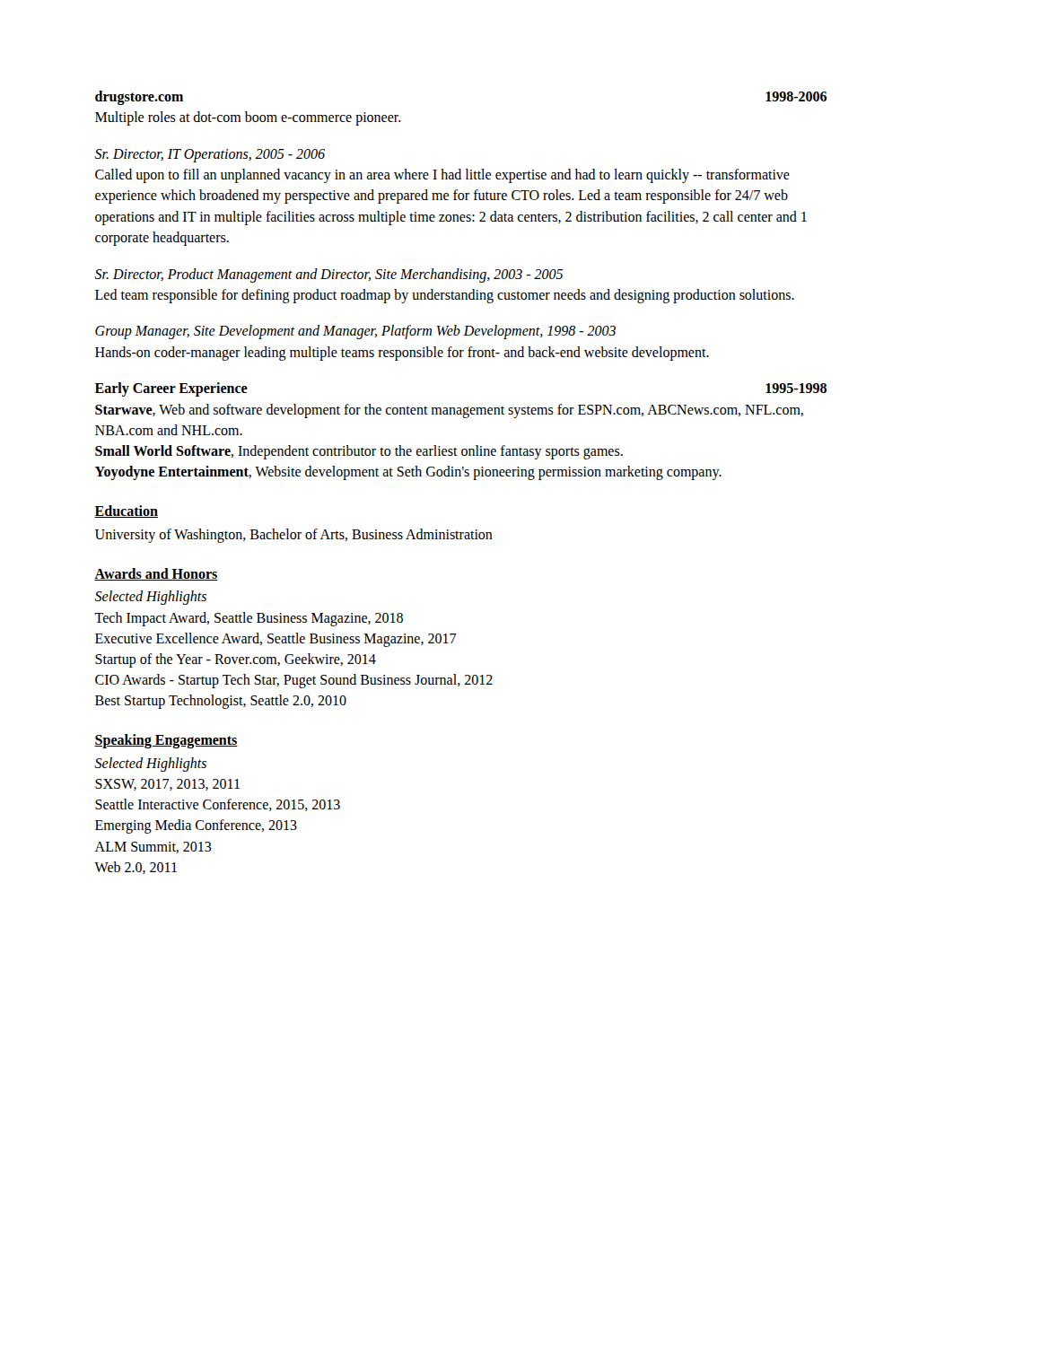drugstore.com 1998-2006
Multiple roles at dot-com boom e-commerce pioneer.
Sr. Director, IT Operations, 2005 - 2006
Called upon to fill an unplanned vacancy in an area where I had little expertise and had to learn quickly -- transformative experience which broadened my perspective and prepared me for future CTO roles. Led a team responsible for 24/7 web operations and IT in multiple facilities across multiple time zones: 2 data centers, 2 distribution facilities, 2 call center and 1 corporate headquarters.
Sr. Director, Product Management and Director, Site Merchandising, 2003 - 2005
Led team responsible for defining product roadmap by understanding customer needs and designing production solutions.
Group Manager, Site Development and Manager, Platform Web Development, 1998 - 2003
Hands-on coder-manager leading multiple teams responsible for front- and back-end website development.
Early Career Experience 1995-1998
Starwave, Web and software development for the content management systems for ESPN.com, ABCNews.com, NFL.com, NBA.com and NHL.com.
Small World Software, Independent contributor to the earliest online fantasy sports games.
Yoyodyne Entertainment, Website development at Seth Godin's pioneering permission marketing company.
Education
University of Washington, Bachelor of Arts, Business Administration
Awards and Honors
Selected Highlights
Tech Impact Award, Seattle Business Magazine, 2018
Executive Excellence Award, Seattle Business Magazine, 2017
Startup of the Year - Rover.com, Geekwire, 2014
CIO Awards - Startup Tech Star, Puget Sound Business Journal, 2012
Best Startup Technologist, Seattle 2.0, 2010
Speaking Engagements
Selected Highlights
SXSW, 2017, 2013, 2011
Seattle Interactive Conference, 2015, 2013
Emerging Media Conference, 2013
ALM Summit, 2013
Web 2.0, 2011